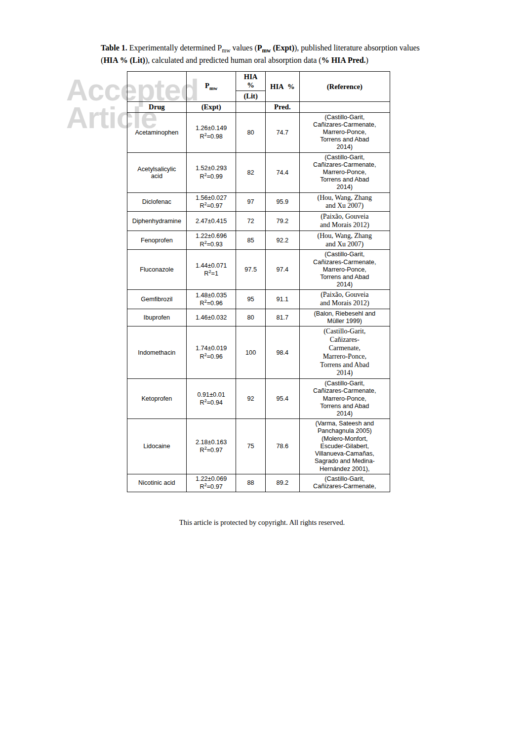Accepted Article
Table 1. Experimentally determined Pmw values (Pmw (Expt)), published literature absorption values (HIA % (Lit)), calculated and predicted human oral absorption data (% HIA Pred.)
| | P mw | HIA % | HIA % | (Reference) |
| --- | --- | --- | --- | --- |
| (Lit) |
| Drug | (Expt) | | Pred. | |
| Acetaminophen | 1.26±0.149 R 2 =0.98 | 80 | 74.7 | (Castillo-Garit, Cañizares-Carmenate, Marrero-Ponce, Torrens and Abad 2014) |
| Acetylsalicylic acid | 1.52±0.293 R 2 =0.99 | 82 | 74.4 | (Castillo-Garit, Cañizares-Carmenate, Marrero-Ponce, Torrens and Abad 2014) |
| Diclofenac | 1.56±0.027 R 2 =0.97 | 97 | 95.9 | (Hou, Wang, Zhang and Xu 2007) |
| Diphenhydramine | 2.47±0.415 | 72 | 79.2 | (Paixão, Gouveia and Morais 2012) |
| Fenoprofen | 1.22±0.696 R 2 =0.93 | 85 | 92.2 | (Hou, Wang, Zhang and Xu 2007) |
| Fluconazole | 1.44±0.071 R 2 =1 | 97.5 | 97.4 | (Castillo-Garit, Cañizares-Carmenate, Marrero-Ponce, Torrens and Abad 2014) |
| Gemfibrozil | 1.48±0.035 R 2 =0.96 | 95 | 91.1 | (Paixão, Gouveia and Morais 2012) |
| Ibuprofen | 1.46±0.032 | 80 | 81.7 | (Balon, Riebesehl and Müller 1999) |
| Indomethacin | 1.74±0.019 R 2 =0.96 | 100 | 98.4 | (Castillo-Garit, Cañizares- Carmenate, Marrero-Ponce, Torrens and Abad 2014) |
| Ketoprofen | 0.91±0.01 R 2 =0.94 | 92 | 95.4 | (Castillo-Garit, Cañizares-Carmenate, Marrero-Ponce, Torrens and Abad 2014) |
| Lidocaine | 2.18±0.163 R 2 =0.97 | 75 | 78.6 | (Varma, Sateesh and Panchagnula 2005) (Molero-Monfort, Escuder-Gilabert, Villanueva-Camañas, Sagrado and Medina- Hernández 2001), |
| Nicotinic acid | 1.22±0.069 R 2 =0.97 | 88 | 89.2 | (Castillo-Garit, Cañizares-Carmenate, |
This article is protected by copyright. All rights reserved.